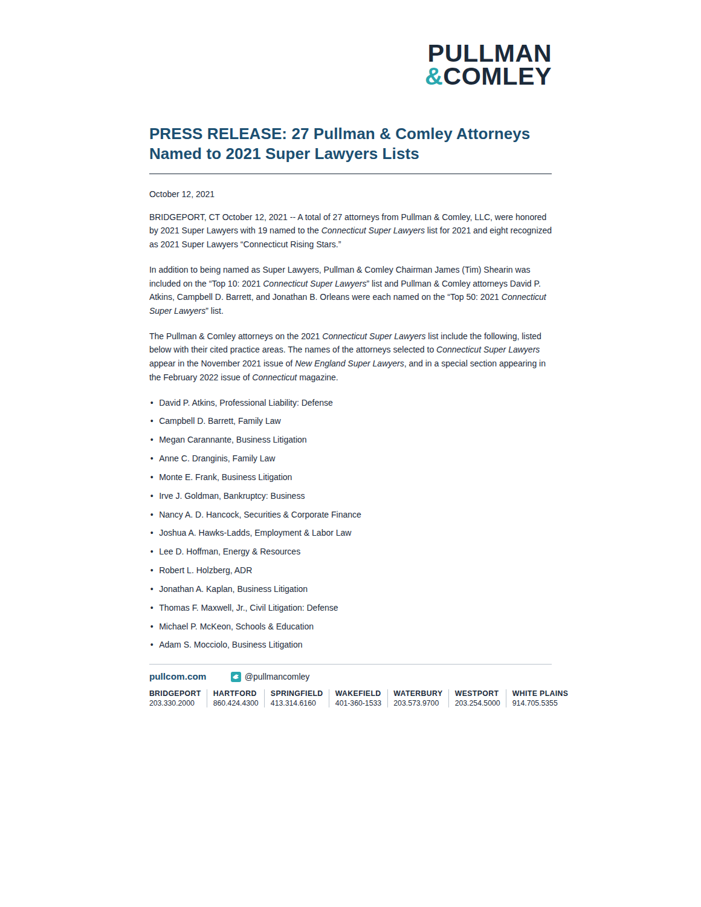PULLMAN
&COMLEY
PRESS RELEASE: 27 Pullman & Comley Attorneys
Named to 2021 Super Lawyers Lists
October 12, 2021
BRIDGEPORT, CT October 12, 2021 -- A total of 27 attorneys from Pullman & Comley, LLC, were honored by 2021 Super Lawyers with 19 named to the Connecticut Super Lawyers list for 2021 and eight recognized as 2021 Super Lawyers “Connecticut Rising Stars.”
In addition to being named as Super Lawyers, Pullman & Comley Chairman James (Tim) Shearin was included on the “Top 10: 2021 Connecticut Super Lawyers” list and Pullman & Comley attorneys David P. Atkins, Campbell D. Barrett, and Jonathan B. Orleans were each named on the “Top 50: 2021 Connecticut Super Lawyers” list.
The Pullman & Comley attorneys on the 2021 Connecticut Super Lawyers list include the following, listed below with their cited practice areas. The names of the attorneys selected to Connecticut Super Lawyers appear in the November 2021 issue of New England Super Lawyers, and in a special section appearing in the February 2022 issue of Connecticut magazine.
David P. Atkins, Professional Liability: Defense
Campbell D. Barrett, Family Law
Megan Carannante, Business Litigation
Anne C. Dranginis, Family Law
Monte E. Frank, Business Litigation
Irve J. Goldman, Bankruptcy: Business
Nancy A. D. Hancock, Securities & Corporate Finance
Joshua A. Hawks-Ladds, Employment & Labor Law
Lee D. Hoffman, Energy & Resources
Robert L. Holzberg, ADR
Jonathan A. Kaplan, Business Litigation
Thomas F. Maxwell, Jr., Civil Litigation: Defense
Michael P. McKeon, Schools & Education
Adam S. Mocciolo, Business Litigation
pullcom.com @pullmancomley
| BRIDGEPORT 203.330.2000 | HARTFORD 860.424.4300 | SPRINGFIELD 413.314.6160 | WAKEFIELD 401-360-1533 | WATERBURY 203.573.9700 | WESTPORT 203.254.5000 | WHITE PLAINS 914.705.5355 |